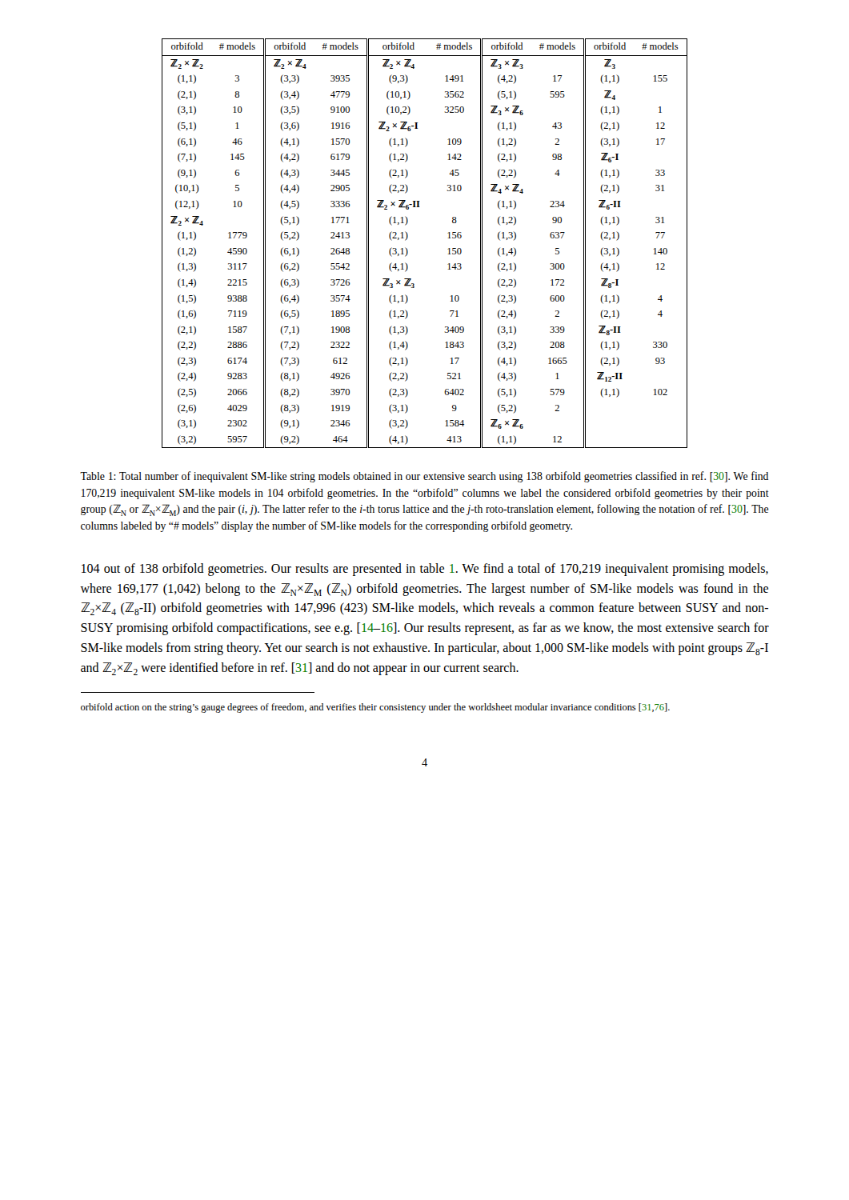| orbifold | # models | orbifold | # models | orbifold | # models | orbifold | # models | orbifold | # models |
| --- | --- | --- | --- | --- | --- | --- | --- | --- | --- |
| ℤ 2 × ℤ 2 | | ℤ 2 × ℤ 4 | | ℤ 2 × ℤ 4 | | ℤ 3 × ℤ 3 | | ℤ 3 | |
| (1,1) | 3 | (3,3) | 3935 | (9,3) | 1491 | (4,2) | 17 | (1,1) | 155 |
| (2,1) | 8 | (3,4) | 4779 | (10,1) | 3562 | (5,1) | 595 | ℤ 4 | |
| (3,1) | 10 | (3,5) | 9100 | (10,2) | 3250 | ℤ 3 × ℤ 6 | | (1,1) | 1 |
| (5,1) | 1 | (3,6) | 1916 | ℤ 2 × ℤ 6 -I | | (1,1) | 43 | (2,1) | 12 |
| (6,1) | 46 | (4,1) | 1570 | (1,1) | 109 | (1,2) | 2 | (3,1) | 17 |
| (7,1) | 145 | (4,2) | 6179 | (1,2) | 142 | (2,1) | 98 | ℤ 6 -I | |
| (9,1) | 6 | (4,3) | 3445 | (2,1) | 45 | (2,2) | 4 | (1,1) | 33 |
| (10,1) | 5 | (4,4) | 2905 | (2,2) | 310 | ℤ 4 × ℤ 4 | | (2,1) | 31 |
| (12,1) | 10 | (4,5) | 3336 | ℤ 2 × ℤ 6 -II | | (1,1) | 234 | ℤ 6 -II | |
| ℤ 2 × ℤ 4 | | (5,1) | 1771 | (1,1) | 8 | (1,2) | 90 | (1,1) | 31 |
| (1,1) | 1779 | (5,2) | 2413 | (2,1) | 156 | (1,3) | 637 | (2,1) | 77 |
| (1,2) | 4590 | (6,1) | 2648 | (3,1) | 150 | (1,4) | 5 | (3,1) | 140 |
| (1,3) | 3117 | (6,2) | 5542 | (4,1) | 143 | (2,1) | 300 | (4,1) | 12 |
| (1,4) | 2215 | (6,3) | 3726 | ℤ 3 × ℤ 3 | | (2,2) | 172 | ℤ 8 -I | |
| (1,5) | 9388 | (6,4) | 3574 | (1,1) | 10 | (2,3) | 600 | (1,1) | 4 |
| (1,6) | 7119 | (6,5) | 1895 | (1,2) | 71 | (2,4) | 2 | (2,1) | 4 |
| (2,1) | 1587 | (7,1) | 1908 | (1,3) | 3409 | (3,1) | 339 | ℤ 8 -II | |
| (2,2) | 2886 | (7,2) | 2322 | (1,4) | 1843 | (3,2) | 208 | (1,1) | 330 |
| (2,3) | 6174 | (7,3) | 612 | (2,1) | 17 | (4,1) | 1665 | (2,1) | 93 |
| (2,4) | 9283 | (8,1) | 4926 | (2,2) | 521 | (4,3) | 1 | ℤ 12 -II | |
| (2,5) | 2066 | (8,2) | 3970 | (2,3) | 6402 | (5,1) | 579 | (1,1) | 102 |
| (2,6) | 4029 | (8,3) | 1919 | (3,1) | 9 | (5,2) | 2 | | |
| (3,1) | 2302 | (9,1) | 2346 | (3,2) | 1584 | ℤ 6 × ℤ 6 | | | |
| (3,2) | 5957 | (9,2) | 464 | (4,1) | 413 | (1,1) | 12 | | |
Table 1: Total number of inequivalent SM-like string models obtained in our extensive search using 138 orbifold geometries classified in ref. [30]. We find 170,219 inequivalent SM-like models in 104 orbifold geometries. In the “orbifold” columns we label the considered orbifold geometries by their point group (ℤN or ℤN×ℤM) and the pair (i, j). The latter refer to the i-th torus lattice and the j-th roto-translation element, following the notation of ref. [30]. The columns labeled by “# models” display the number of SM-like models for the corresponding orbifold geometry.
104 out of 138 orbifold geometries. Our results are presented in table 1. We find a total of 170,219 inequivalent promising models, where 169,177 (1,042) belong to the ℤN×ℤM (ℤN) orbifold geometries. The largest number of SM-like models was found in the ℤ2×ℤ4 (ℤ8-II) orbifold geometries with 147,996 (423) SM-like models, which reveals a common feature between SUSY and non-SUSY promising orbifold compactifications, see e.g. [14–16]. Our results represent, as far as we know, the most extensive search for SM-like models from string theory. Yet our search is not exhaustive. In particular, about 1,000 SM-like models with point groups ℤ8-I and ℤ2×ℤ2 were identified before in ref. [31] and do not appear in our current search.
orbifold action on the string’s gauge degrees of freedom, and verifies their consistency under the worldsheet modular invariance conditions [31,76].
4